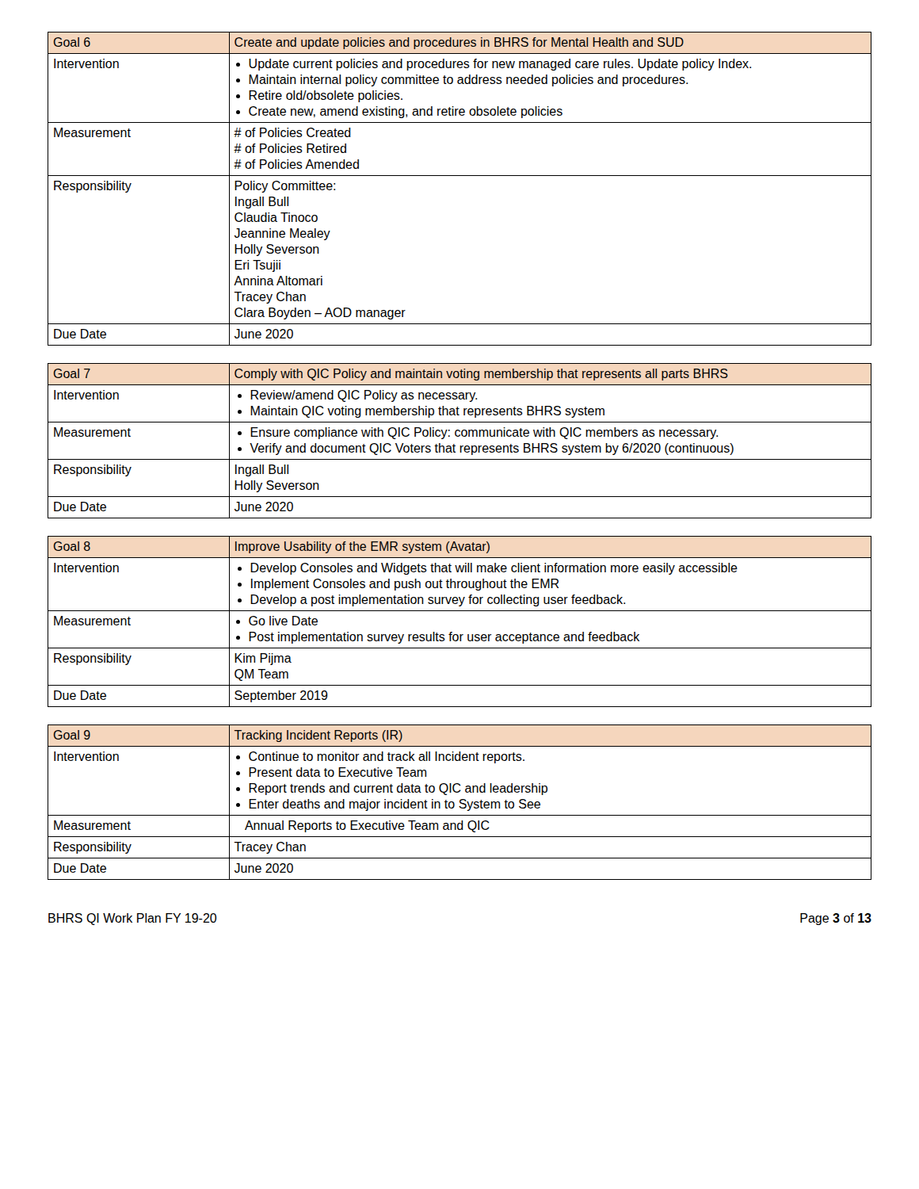| Goal 6 | Create and update policies and procedures in BHRS for Mental Health and SUD |
| Intervention | Update current policies and procedures for new managed care rules. Update policy Index. Maintain internal policy committee to address needed policies and procedures. Retire old/obsolete policies. Create new, amend existing, and retire obsolete policies |
| Measurement | # of Policies Created # of Policies Retired # of Policies Amended |
| Responsibility | Policy Committee: Ingall Bull Claudia Tinoco Jeannine Mealey Holly Severson Eri Tsujii Annina Altomari Tracey Chan Clara Boyden – AOD manager |
| Due Date | June 2020 |
| Goal 7 | Comply with QIC Policy and maintain voting membership that represents all parts BHRS |
| Intervention | Review/amend QIC Policy as necessary. Maintain QIC voting membership that represents BHRS system |
| Measurement | Ensure compliance with QIC Policy: communicate with QIC members as necessary. Verify and document QIC Voters that represents BHRS system by 6/2020 (continuous) |
| Responsibility | Ingall Bull Holly Severson |
| Due Date | June 2020 |
| Goal 8 | Improve Usability of the EMR system (Avatar) |
| Intervention | Develop Consoles and Widgets that will make client information more easily accessible Implement Consoles and push out throughout the EMR Develop a post implementation survey for collecting user feedback. |
| Measurement | Go live Date Post implementation survey results for user acceptance and feedback |
| Responsibility | Kim Pijma QM Team |
| Due Date | September 2019 |
| Goal 9 | Tracking Incident Reports (IR) |
| Intervention | Continue to monitor and track all Incident reports. Present data to Executive Team Report trends and current data to QIC and leadership Enter deaths and major incident in to System to See |
| Measurement | Annual Reports to Executive Team and QIC |
| Responsibility | Tracey Chan |
| Due Date | June 2020 |
BHRS QI Work Plan FY 19-20
Page 3 of 13